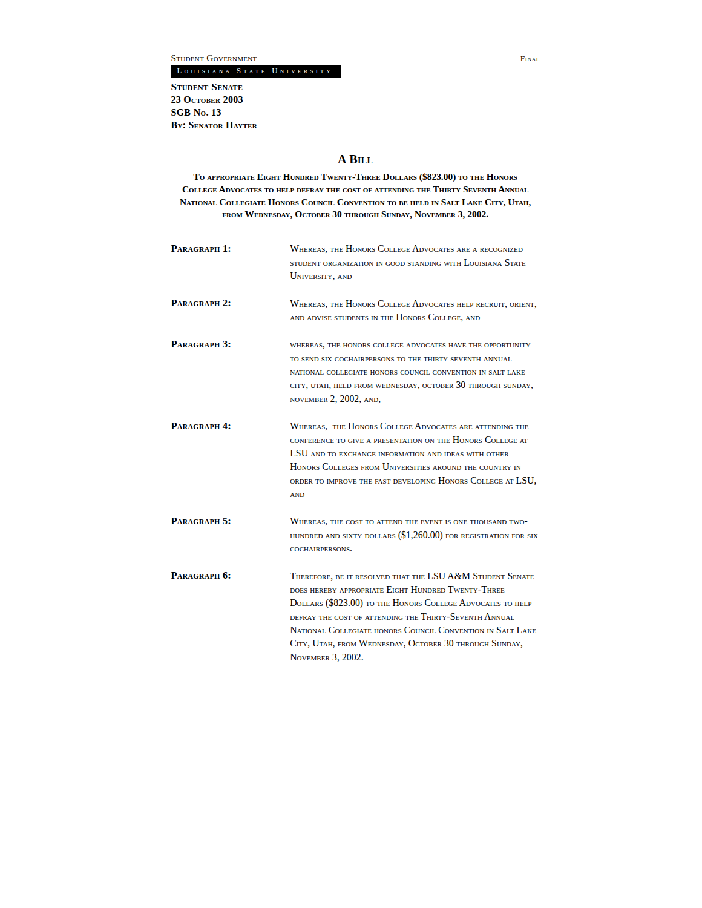Student Government
Final
Louisiana State University
Student Senate
23 October 2003
SGB No. 13
By: Senator Hayter
A Bill
To appropriate Eight Hundred Twenty-Three Dollars ($823.00) to the Honors College Advocates to help defray the cost of attending the Thirty Seventh Annual National Collegiate Honors Council Convention to be held in Salt Lake City, Utah, from Wednesday, October 30 through Sunday, November 3, 2002.
Paragraph 1:
Whereas, the Honors College Advocates are a recognized student organization in good standing with Louisiana State University, and
Paragraph 2:
Whereas, the Honors College Advocates help recruit, orient, and advise students in the Honors College, and
Paragraph 3:
whereas, the Honors College Advocates have the opportunity to send six cochairpersons to the Thirty Seventh Annual National Collegiate Honors Council Convention in Salt Lake City, Utah, held from Wednesday, October 30 through Sunday, November 2, 2002, and,
Paragraph 4:
Whereas, the Honors College Advocates are attending the conference to give a presentation on the Honors College at LSU and to exchange information and ideas with other Honors Colleges from Universities around the country in order to improve the fast developing Honors College at LSU, and
Paragraph 5:
Whereas, the cost to attend the event is one thousand two-hundred and sixty dollars ($1,260.00) for registration for six cochairpersons.
Paragraph 6:
Therefore, be it resolved that the LSU A&M Student Senate does hereby appropriate Eight Hundred Twenty-Three Dollars ($823.00) to the Honors College Advocates to help defray the cost of attending the Thirty-Seventh Annual National Collegiate honors Council Convention in Salt Lake City, Utah, from Wednesday, October 30 through Sunday, November 3, 2002.